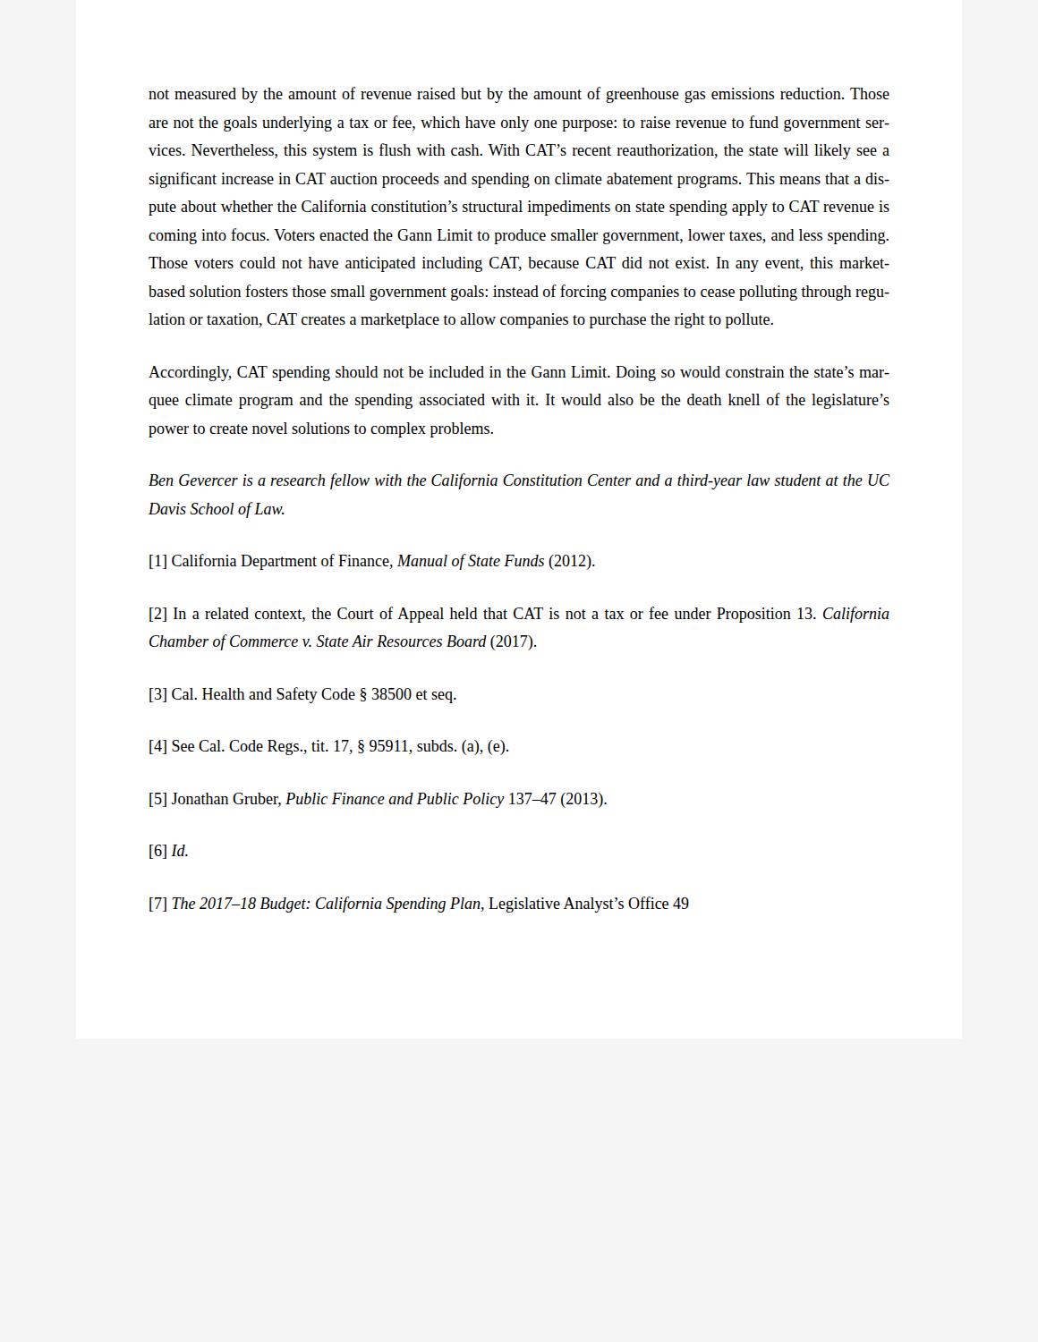not measured by the amount of revenue raised but by the amount of greenhouse gas emissions reduction. Those are not the goals underlying a tax or fee, which have only one purpose: to raise revenue to fund government services. Nevertheless, this system is flush with cash. With CAT’s recent reauthorization, the state will likely see a significant increase in CAT auction proceeds and spending on climate abatement programs. This means that a dispute about whether the California constitution’s structural impediments on state spending apply to CAT revenue is coming into focus. Voters enacted the Gann Limit to produce smaller government, lower taxes, and less spending. Those voters could not have anticipated including CAT, because CAT did not exist. In any event, this market-based solution fosters those small government goals: instead of forcing companies to cease polluting through regulation or taxation, CAT creates a marketplace to allow companies to purchase the right to pollute.
Accordingly, CAT spending should not be included in the Gann Limit. Doing so would constrain the state’s marquee climate program and the spending associated with it. It would also be the death knell of the legislature’s power to create novel solutions to complex problems.
Ben Gevercer is a research fellow with the California Constitution Center and a third-year law student at the UC Davis School of Law.
[1] California Department of Finance, Manual of State Funds (2012).
[2] In a related context, the Court of Appeal held that CAT is not a tax or fee under Proposition 13. California Chamber of Commerce v. State Air Resources Board (2017).
[3] Cal. Health and Safety Code § 38500 et seq.
[4] See Cal. Code Regs., tit. 17, § 95911, subds. (a), (e).
[5] Jonathan Gruber, Public Finance and Public Policy 137–47 (2013).
[6] Id.
[7] The 2017–18 Budget: California Spending Plan, Legislative Analyst’s Office 49